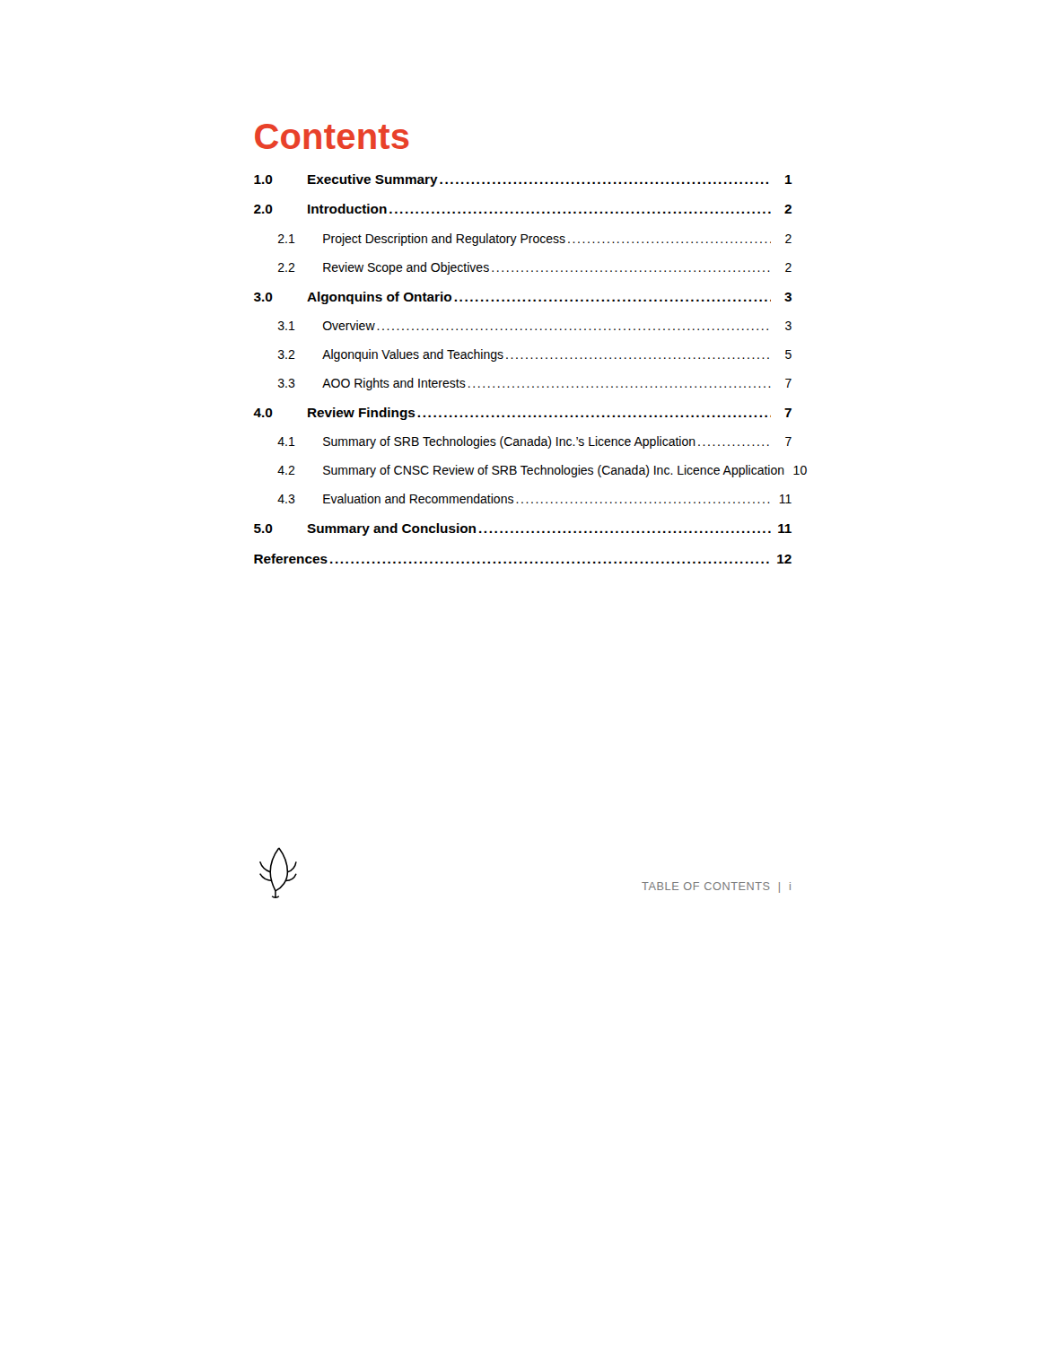Contents
1.0 Executive Summary .................................................................................................................. 1
2.0 Introduction ......................................................................................................................... 2
2.1 Project Description and Regulatory Process ................................................................................ 2
2.2 Review Scope and Objectives ..................................................................................................... 2
3.0 Algonquins of Ontario ......................................................................................................... 3
3.1 Overview ......................................................................................................................................... 3
3.2 Algonquin Values and Teachings .............................................................................................. 5
3.3 AOO Rights and Interests ............................................................................................................. 7
4.0 Review Findings ................................................................................................................. 7
4.1 Summary of SRB Technologies (Canada) Inc.’s Licence Application ............................................. 7
4.2 Summary of CNSC Review of SRB Technologies (Canada) Inc. Licence Application .................... 10
4.3 Evaluation and Recommendations ........................................................................................... 11
5.0 Summary and Conclusion ..................................................................................................... 11
References ....................................................................................................................................... 12
TABLE OF CONTENTS | i